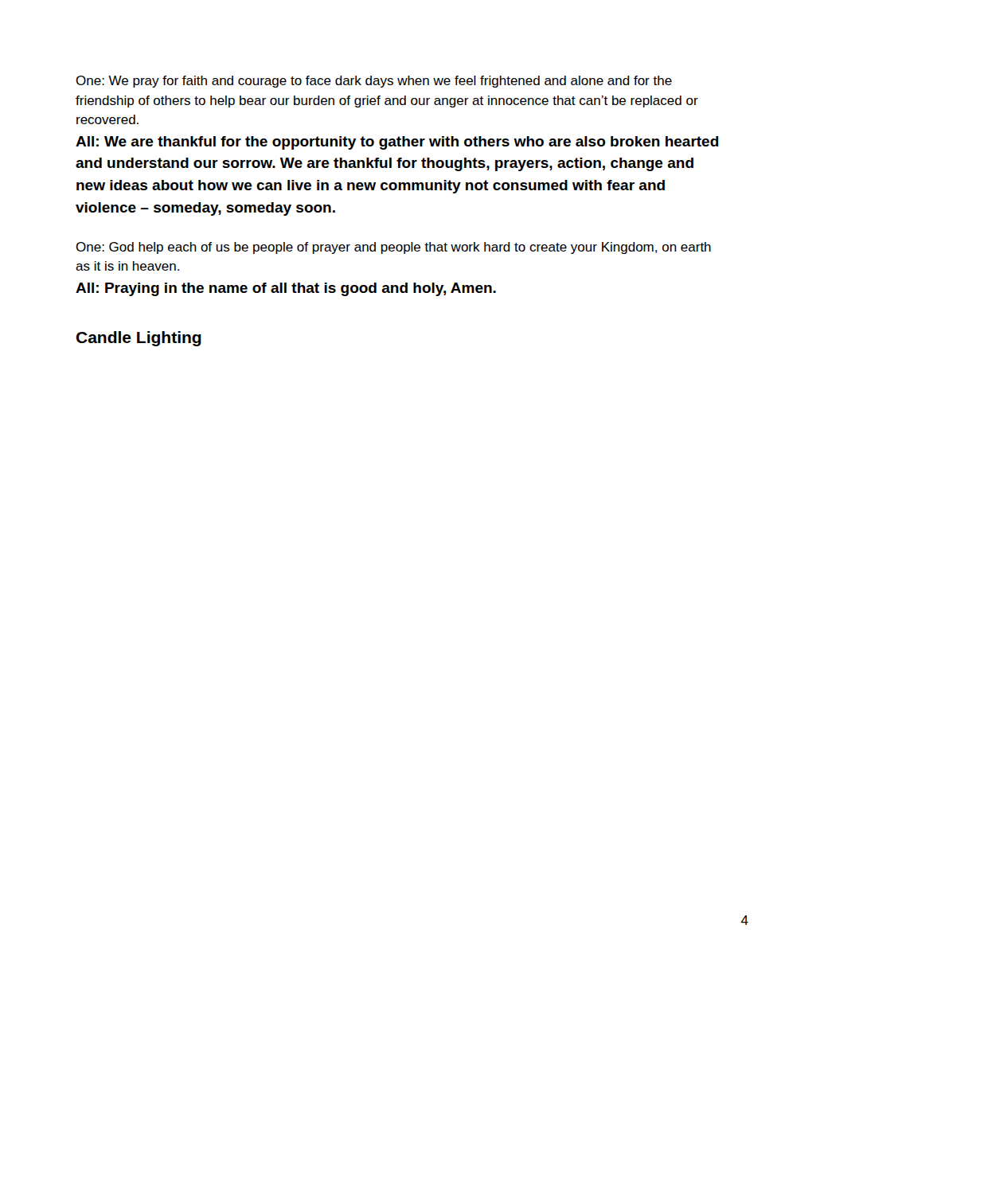One: We pray for faith and courage to face dark days when we feel frightened and alone and for the friendship of others to help bear our burden of grief and our anger at innocence that can’t be replaced or recovered.
All: We are thankful for the opportunity to gather with others who are also broken hearted and understand our sorrow. We are thankful for thoughts, prayers, action, change and new ideas about how we can live in a new community not consumed with fear and violence – someday, someday soon.
One: God help each of us be people of prayer and people that work hard to create your Kingdom, on earth as it is in heaven.
All: Praying in the name of all that is good and holy, Amen.
Candle Lighting
4